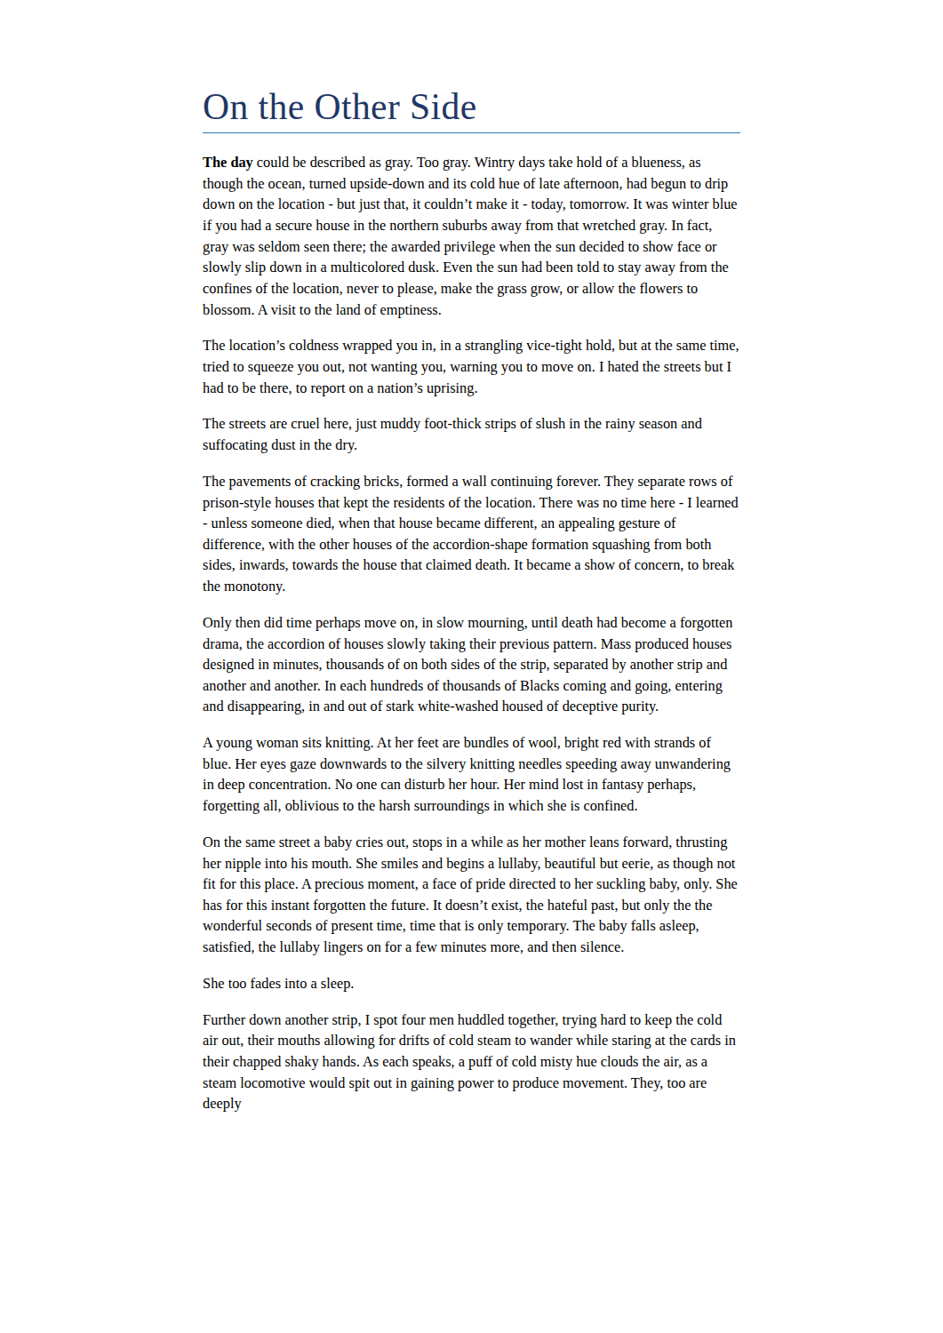On the Other Side
The day could be described as gray. Too gray. Wintry days take hold of a blueness, as though the ocean, turned upside-down and its cold hue of late afternoon, had begun to drip down on the location - but just that, it couldn’t make it - today, tomorrow. It was winter blue if you had a secure house in the northern suburbs away from that wretched gray. In fact, gray was seldom seen there; the awarded privilege when the sun decided to show face or slowly slip down in a multicolored dusk. Even the sun had been told to stay away from the confines of the location, never to please, make the grass grow, or allow the flowers to blossom. A visit to the land of emptiness.
The location’s coldness wrapped you in, in a strangling vice-tight hold, but at the same time, tried to squeeze you out, not wanting you, warning you to move on. I hated the streets but I had to be there, to report on a nation’s uprising.
The streets are cruel here, just muddy foot-thick strips of slush in the rainy season and suffocating dust in the dry.
The pavements of cracking bricks, formed a wall continuing forever. They separate rows of prison-style houses that kept the residents of the location. There was no time here - I learned - unless someone died, when that house became different, an appealing gesture of difference, with the other houses of the accordion-shape formation squashing from both sides, inwards, towards the house that claimed death. It became a show of concern, to break the monotony.
Only then did time perhaps move on, in slow mourning, until death had become a forgotten drama, the accordion of houses slowly taking their previous pattern. Mass produced houses designed in minutes, thousands of on both sides of the strip, separated by another strip and another and another. In each hundreds of thousands of Blacks coming and going, entering and disappearing, in and out of stark white-washed housed of deceptive purity.
A young woman sits knitting. At her feet are bundles of wool, bright red with strands of blue. Her eyes gaze downwards to the silvery knitting needles speeding away unwandering in deep concentration. No one can disturb her hour. Her mind lost in fantasy perhaps, forgetting all, oblivious to the harsh surroundings in which she is confined.
On the same street a baby cries out, stops in a while as her mother leans forward, thrusting her nipple into his mouth. She smiles and begins a lullaby, beautiful but eerie, as though not fit for this place. A precious moment, a face of pride directed to her suckling baby, only. She has for this instant forgotten the future. It doesn’t exist, the hateful past, but only the the wonderful seconds of present time, time that is only temporary. The baby falls asleep, satisfied, the lullaby lingers on for a few minutes more, and then silence.
She too fades into a sleep.
Further down another strip, I spot four men huddled together, trying hard to keep the cold air out, their mouths allowing for drifts of cold steam to wander while staring at the cards in their chapped shaky hands. As each speaks, a puff of cold misty hue clouds the air, as a steam locomotive would spit out in gaining power to produce movement. They, too are deeply